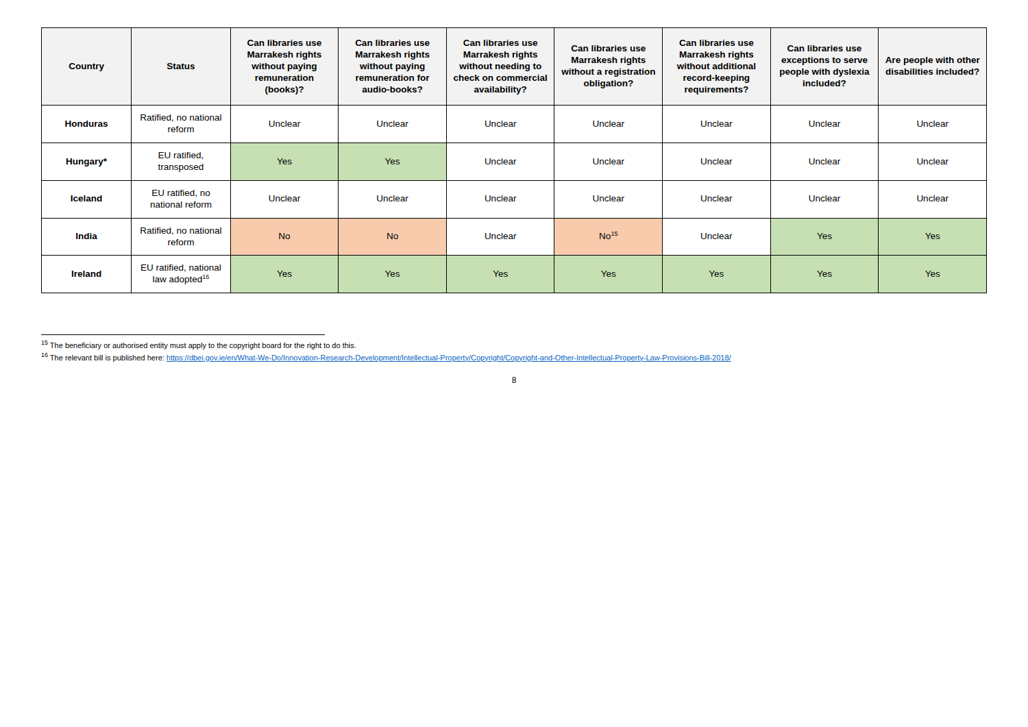| Country | Status | Can libraries use Marrakesh rights without paying remuneration (books)? | Can libraries use Marrakesh rights without paying remuneration for audio-books? | Can libraries use Marrakesh rights without needing to check on commercial availability? | Can libraries use Marrakesh rights without a registration obligation? | Can libraries use Marrakesh rights without additional record-keeping requirements? | Can libraries use exceptions to serve people with dyslexia included? | Are people with other disabilities included? |
| --- | --- | --- | --- | --- | --- | --- | --- | --- |
| Honduras | Ratified, no national reform | Unclear | Unclear | Unclear | Unclear | Unclear | Unclear | Unclear |
| Hungary* | EU ratified, transposed | Yes | Yes | Unclear | Unclear | Unclear | Unclear | Unclear |
| Iceland | EU ratified, no national reform | Unclear | Unclear | Unclear | Unclear | Unclear | Unclear | Unclear |
| India | Ratified, no national reform | No | No | Unclear | No 15 | Unclear | Yes | Yes |
| Ireland | EU ratified, national law adopted 16 | Yes | Yes | Yes | Yes | Yes | Yes | Yes |
15 The beneficiary or authorised entity must apply to the copyright board for the right to do this.
16 The relevant bill is published here: https://dbei.gov.ie/en/What-We-Do/Innovation-Research-Development/Intellectual-Property/Copyright/Copyright-and-Other-Intellectual-Property-Law-Provisions-Bill-2018/
8